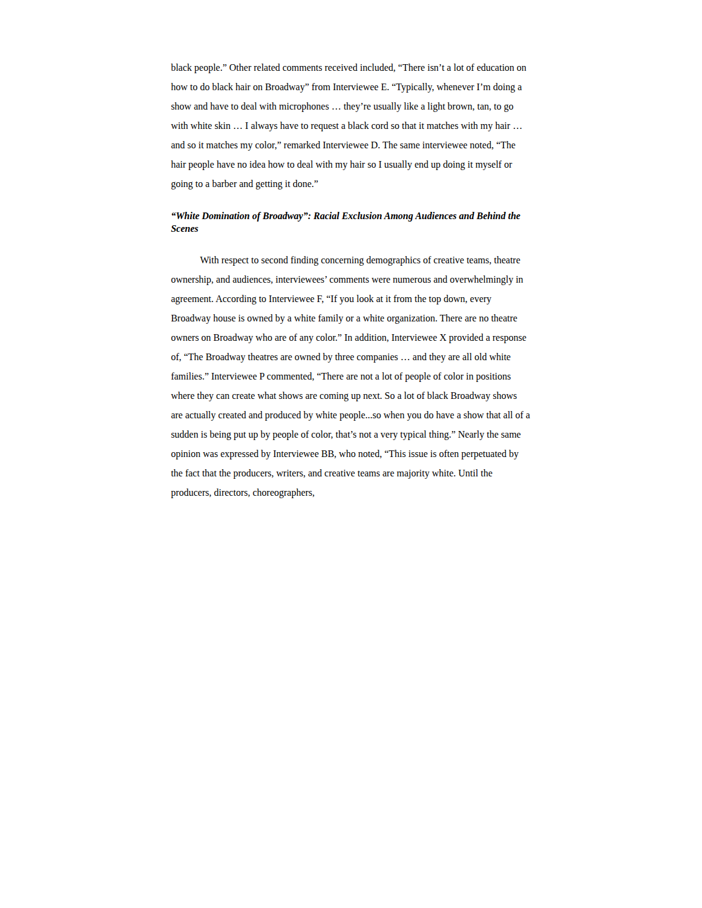black people.” Other related comments received included, “There isn’t a lot of education on how to do black hair on Broadway” from Interviewee E. “Typically, whenever I’m doing a show and have to deal with microphones … they’re usually like a light brown, tan, to go with white skin … I always have to request a black cord so that it matches with my hair … and so it matches my color,” remarked Interviewee D. The same interviewee noted, “The hair people have no idea how to deal with my hair so I usually end up doing it myself or going to a barber and getting it done.”
“White Domination of Broadway”: Racial Exclusion Among Audiences and Behind the Scenes
With respect to second finding concerning demographics of creative teams, theatre ownership, and audiences, interviewees’ comments were numerous and overwhelmingly in agreement. According to Interviewee F, “If you look at it from the top down, every Broadway house is owned by a white family or a white organization. There are no theatre owners on Broadway who are of any color.” In addition, Interviewee X provided a response of, “The Broadway theatres are owned by three companies … and they are all old white families.” Interviewee P commented, “There are not a lot of people of color in positions where they can create what shows are coming up next. So a lot of black Broadway shows are actually created and produced by white people...so when you do have a show that all of a sudden is being put up by people of color, that’s not a very typical thing.” Nearly the same opinion was expressed by Interviewee BB, who noted, “This issue is often perpetuated by the fact that the producers, writers, and creative teams are majority white. Until the producers, directors, choreographers,